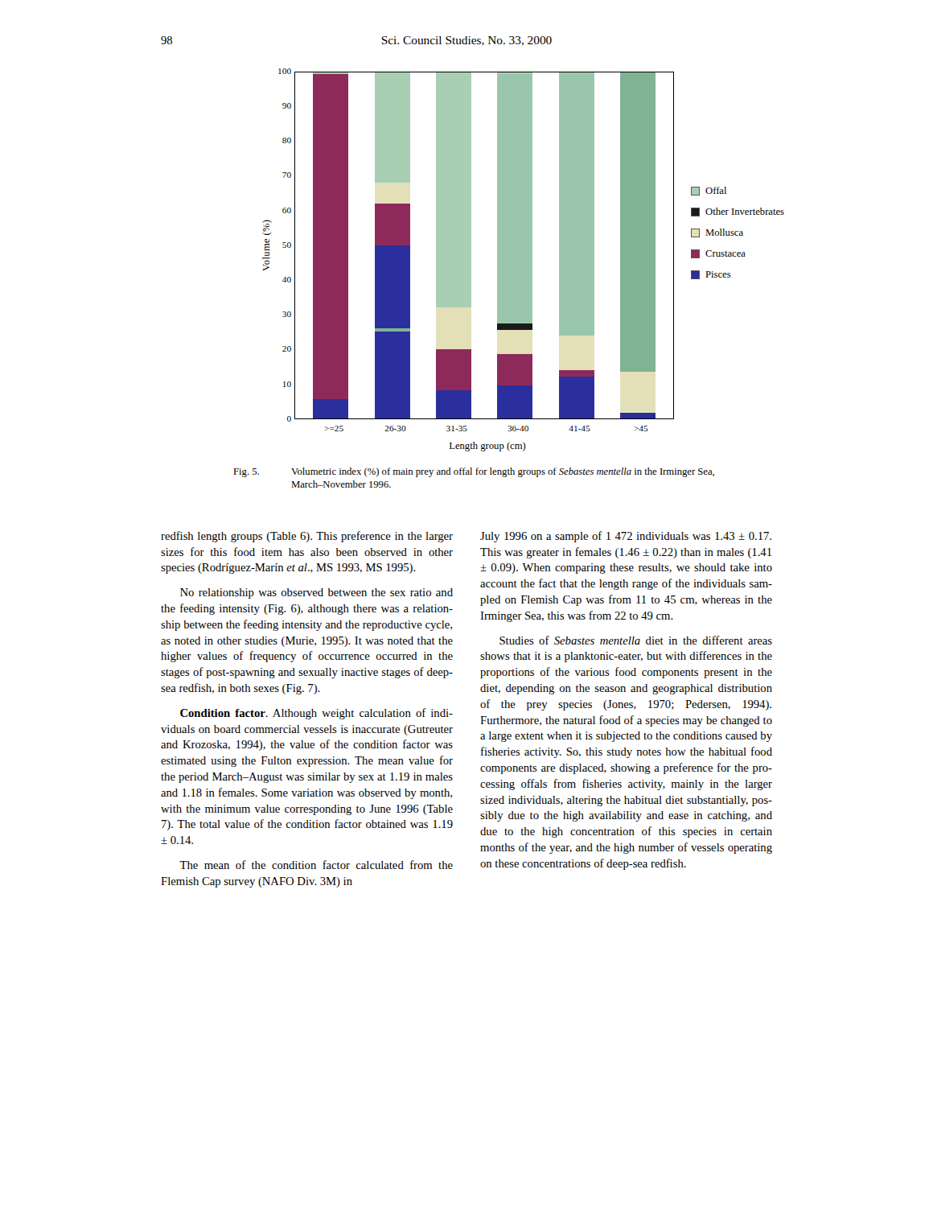98
Sci. Council Studies, No. 33, 2000
Volume (%)
100 90 80 70 60 50 40 30 20 10 0
>=25 26-30 31-35 36-40 41-45 >45
Length group (cm)
Offal
Other Invertebrates
Mollusca
Crustacea
Pisces
Fig. 5. Volumetric index (%) of main prey and offal for length groups of Sebastes mentella in the Irminger Sea, March–November 1996.
redfish length groups (Table 6). This preference in the larger sizes for this food item has also been observed in other species (Rodríguez-Marín et al., MS 1993, MS 1995).
No relationship was observed between the sex ratio and the feeding intensity (Fig. 6), although there was a relationship between the feeding intensity and the reproductive cycle, as noted in other studies (Murie, 1995). It was noted that the higher values of frequency of occurrence occurred in the stages of post-spawning and sexually inactive stages of deep-sea redfish, in both sexes (Fig. 7).
Condition factor. Although weight calculation of individuals on board commercial vessels is inaccurate (Gutreuter and Krozoska, 1994), the value of the condition factor was estimated using the Fulton expression. The mean value for the period March–August was similar by sex at 1.19 in males and 1.18 in females. Some variation was observed by month, with the minimum value corresponding to June 1996 (Table 7). The total value of the condition factor obtained was 1.19 ± 0.14.
The mean of the condition factor calculated from the Flemish Cap survey (NAFO Div. 3M) in
July 1996 on a sample of 1 472 individuals was 1.43 ± 0.17. This was greater in females (1.46 ± 0.22) than in males (1.41 ± 0.09). When comparing these results, we should take into account the fact that the length range of the individuals sampled on Flemish Cap was from 11 to 45 cm, whereas in the Irminger Sea, this was from 22 to 49 cm.
Studies of Sebastes mentella diet in the different areas shows that it is a planktonic-eater, but with differences in the proportions of the various food components present in the diet, depending on the season and geographical distribution of the prey species (Jones, 1970; Pedersen, 1994). Furthermore, the natural food of a species may be changed to a large extent when it is subjected to the conditions caused by fisheries activity. So, this study notes how the habitual food components are displaced, showing a preference for the processing offals from fisheries activity, mainly in the larger sized individuals, altering the habitual diet substantially, possibly due to the high availability and ease in catching, and due to the high concentration of this species in certain months of the year, and the high number of vessels operating on these concentrations of deep-sea redfish.